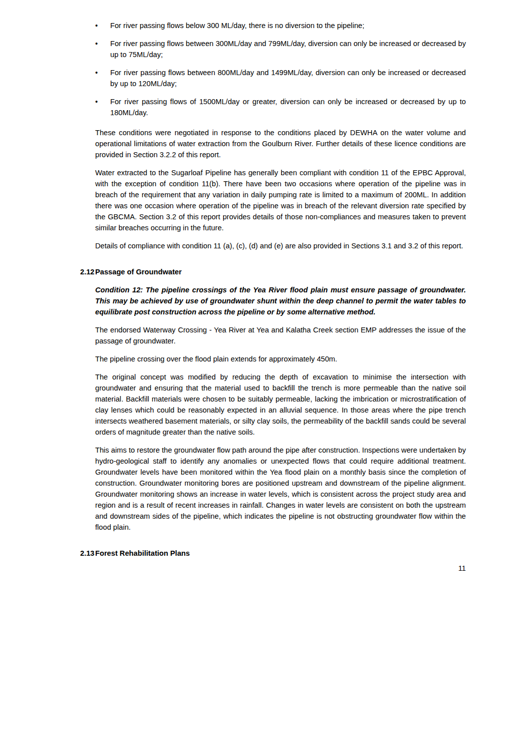For river passing flows below 300 ML/day, there is no diversion to the pipeline;
For river passing flows between 300ML/day and 799ML/day, diversion can only be increased or decreased by up to 75ML/day;
For river passing flows between 800ML/day and 1499ML/day, diversion can only be increased or decreased by up to 120ML/day;
For river passing flows of 1500ML/day or greater, diversion can only be increased or decreased by up to 180ML/day.
These conditions were negotiated in response to the conditions placed by DEWHA on the water volume and operational limitations of water extraction from the Goulburn River. Further details of these licence conditions are provided in Section 3.2.2 of this report.
Water extracted to the Sugarloaf Pipeline has generally been compliant with condition 11 of the EPBC Approval, with the exception of condition 11(b). There have been two occasions where operation of the pipeline was in breach of the requirement that any variation in daily pumping rate is limited to a maximum of 200ML. In addition there was one occasion where operation of the pipeline was in breach of the relevant diversion rate specified by the GBCMA. Section 3.2 of this report provides details of those non-compliances and measures taken to prevent similar breaches occurring in the future.
Details of compliance with condition 11 (a), (c), (d) and (e) are also provided in Sections 3.1 and 3.2 of this report.
2.12 Passage of Groundwater
Condition 12: The pipeline crossings of the Yea River flood plain must ensure passage of groundwater. This may be achieved by use of groundwater shunt within the deep channel to permit the water tables to equilibrate post construction across the pipeline or by some alternative method.
The endorsed Waterway Crossing - Yea River at Yea and Kalatha Creek section EMP addresses the issue of the passage of groundwater.
The pipeline crossing over the flood plain extends for approximately 450m.
The original concept was modified by reducing the depth of excavation to minimise the intersection with groundwater and ensuring that the material used to backfill the trench is more permeable than the native soil material. Backfill materials were chosen to be suitably permeable, lacking the imbrication or microstratification of clay lenses which could be reasonably expected in an alluvial sequence. In those areas where the pipe trench intersects weathered basement materials, or silty clay soils, the permeability of the backfill sands could be several orders of magnitude greater than the native soils.
This aims to restore the groundwater flow path around the pipe after construction. Inspections were undertaken by hydro-geological staff to identify any anomalies or unexpected flows that could require additional treatment. Groundwater levels have been monitored within the Yea flood plain on a monthly basis since the completion of construction. Groundwater monitoring bores are positioned upstream and downstream of the pipeline alignment. Groundwater monitoring shows an increase in water levels, which is consistent across the project study area and region and is a result of recent increases in rainfall. Changes in water levels are consistent on both the upstream and downstream sides of the pipeline, which indicates the pipeline is not obstructing groundwater flow within the flood plain.
2.13 Forest Rehabilitation Plans
11